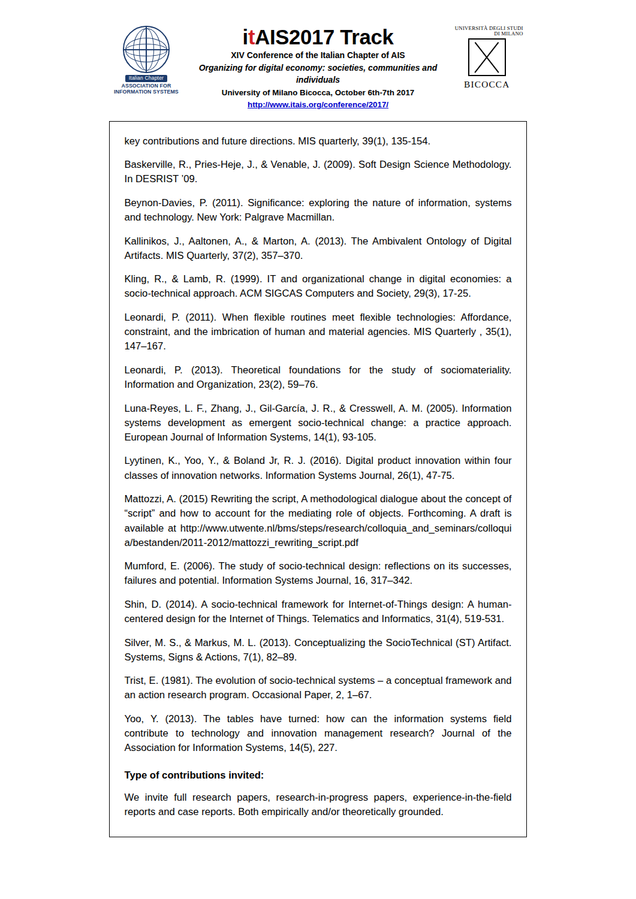Italian Chapter
ASSOCIATION FOR INFORMATION SYSTEMS
itAIS2017 Track
XIV Conference of the Italian Chapter of AIS
Organizing for digital economy: societies, communities and individuals
University of Milano Bicocca, October 6th-7th 2017
http://www.itais.org/conference/2017/
UNIVERSITÀ DEGLI STUDI DI MILANO
BICOCCA
key contributions and future directions. MIS quarterly, 39(1), 135-154.
Baskerville, R., Pries-Heje, J., & Venable, J. (2009). Soft Design Science Methodology. In DESRIST ’09.
Beynon-Davies, P. (2011). Significance: exploring the nature of information, systems and technology. New York: Palgrave Macmillan.
Kallinikos, J., Aaltonen, A., & Marton, A. (2013). The Ambivalent Ontology of Digital Artifacts. MIS Quarterly, 37(2), 357–370.
Kling, R., & Lamb, R. (1999). IT and organizational change in digital economies: a socio-technical approach. ACM SIGCAS Computers and Society, 29(3), 17-25.
Leonardi, P. (2011). When flexible routines meet flexible technologies: Affordance, constraint, and the imbrication of human and material agencies. MIS Quarterly , 35(1), 147–167.
Leonardi, P. (2013). Theoretical foundations for the study of sociomateriality. Information and Organization, 23(2), 59–76.
Luna-Reyes, L. F., Zhang, J., Gil-García, J. R., & Cresswell, A. M. (2005). Information systems development as emergent socio-technical change: a practice approach. European Journal of Information Systems, 14(1), 93-105.
Lyytinen, K., Yoo, Y., & Boland Jr, R. J. (2016). Digital product innovation within four classes of innovation networks. Information Systems Journal, 26(1), 47-75.
Mattozzi, A. (2015) Rewriting the script, A methodological dialogue about the concept of “script” and how to account for the mediating role of objects. Forthcoming. A draft is available at http://www.utwente.nl/bms/steps/research/colloquia_and_seminars/colloquia/bestanden/2011-2012/mattozzi_rewriting_script.pdf
Mumford, E. (2006). The study of socio-technical design: reflections on its successes, failures and potential. Information Systems Journal, 16, 317–342.
Shin, D. (2014). A socio-technical framework for Internet-of-Things design: A human-centered design for the Internet of Things. Telematics and Informatics, 31(4), 519-531.
Silver, M. S., & Markus, M. L. (2013). Conceptualizing the SocioTechnical (ST) Artifact. Systems, Signs & Actions, 7(1), 82–89.
Trist, E. (1981). The evolution of socio-technical systems – a conceptual framework and an action research program. Occasional Paper, 2, 1–67.
Yoo, Y. (2013). The tables have turned: how can the information systems field contribute to technology and innovation management research? Journal of the Association for Information Systems, 14(5), 227.
Type of contributions invited:
We invite full research papers, research-in-progress papers, experience-in-the-field reports and case reports. Both empirically and/or theoretically grounded.